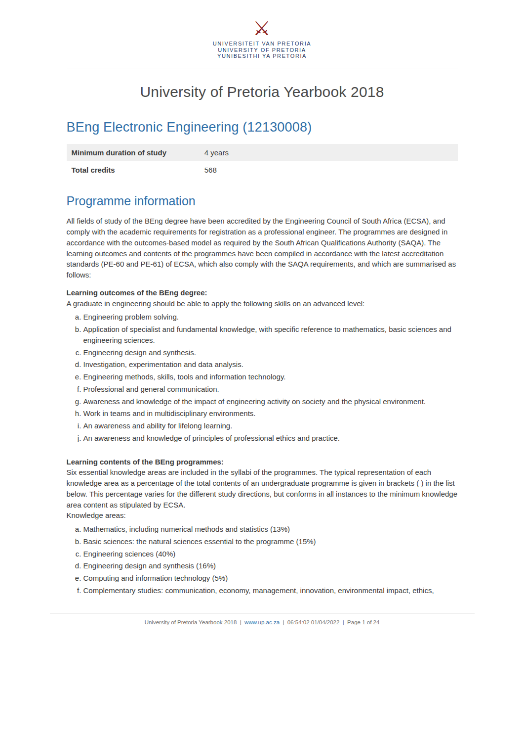⚔ Universiteit van Pretoria University of Pretoria Yunibesithi ya Pretoria
University of Pretoria Yearbook 2018
BEng Electronic Engineering (12130008)
| Minimum duration of study | 4 years |
| Total credits | 568 |
Programme information
All fields of study of the BEng degree have been accredited by the Engineering Council of South Africa (ECSA), and comply with the academic requirements for registration as a professional engineer. The programmes are designed in accordance with the outcomes-based model as required by the South African Qualifications Authority (SAQA). The learning outcomes and contents of the programmes have been compiled in accordance with the latest accreditation standards (PE-60 and PE-61) of ECSA, which also comply with the SAQA requirements, and which are summarised as follows:
Learning outcomes of the BEng degree:
A graduate in engineering should be able to apply the following skills on an advanced level:
Engineering problem solving.
Application of specialist and fundamental knowledge, with specific reference to mathematics, basic sciences and engineering sciences.
Engineering design and synthesis.
Investigation, experimentation and data analysis.
Engineering methods, skills, tools and information technology.
Professional and general communication.
Awareness and knowledge of the impact of engineering activity on society and the physical environment.
Work in teams and in multidisciplinary environments.
An awareness and ability for lifelong learning.
An awareness and knowledge of principles of professional ethics and practice.
Learning contents of the BEng programmes:
Six essential knowledge areas are included in the syllabi of the programmes. The typical representation of each knowledge area as a percentage of the total contents of an undergraduate programme is given in brackets ( ) in the list below. This percentage varies for the different study directions, but conforms in all instances to the minimum knowledge area content as stipulated by ECSA.
Knowledge areas:
Mathematics, including numerical methods and statistics (13%)
Basic sciences: the natural sciences essential to the programme (15%)
Engineering sciences (40%)
Engineering design and synthesis (16%)
Computing and information technology (5%)
Complementary studies: communication, economy, management, innovation, environmental impact, ethics,
University of Pretoria Yearbook 2018 | www.up.ac.za | 06:54:02 01/04/2022 | Page 1 of 24